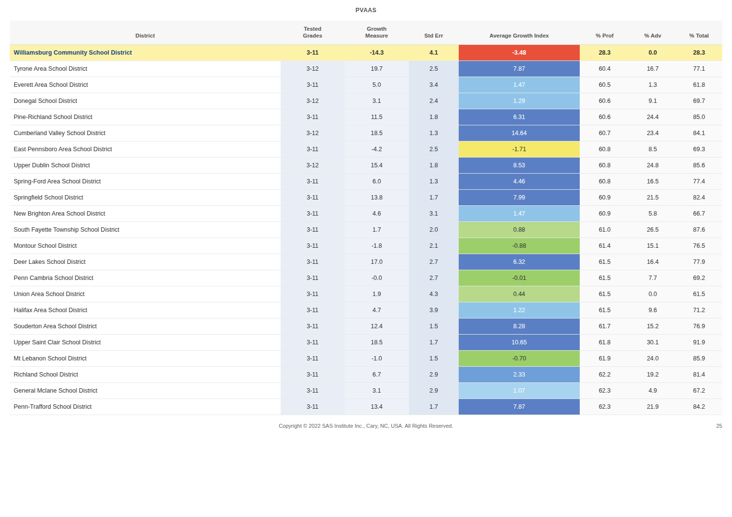PVAAS
| District | Tested Grades | Growth Measure | Std Err | Average Growth Index | % Prof | % Adv | % Total |
| --- | --- | --- | --- | --- | --- | --- | --- |
| Williamsburg Community School District | 3-11 | -14.3 | 4.1 | -3.48 | 28.3 | 0.0 | 28.3 |
| Tyrone Area School District | 3-12 | 19.7 | 2.5 | 7.87 | 60.4 | 16.7 | 77.1 |
| Everett Area School District | 3-11 | 5.0 | 3.4 | 1.47 | 60.5 | 1.3 | 61.8 |
| Donegal School District | 3-12 | 3.1 | 2.4 | 1.29 | 60.6 | 9.1 | 69.7 |
| Pine-Richland School District | 3-11 | 11.5 | 1.8 | 6.31 | 60.6 | 24.4 | 85.0 |
| Cumberland Valley School District | 3-12 | 18.5 | 1.3 | 14.64 | 60.7 | 23.4 | 84.1 |
| East Pennsboro Area School District | 3-11 | -4.2 | 2.5 | -1.71 | 60.8 | 8.5 | 69.3 |
| Upper Dublin School District | 3-12 | 15.4 | 1.8 | 8.53 | 60.8 | 24.8 | 85.6 |
| Spring-Ford Area School District | 3-11 | 6.0 | 1.3 | 4.46 | 60.8 | 16.5 | 77.4 |
| Springfield School District | 3-11 | 13.8 | 1.7 | 7.99 | 60.9 | 21.5 | 82.4 |
| New Brighton Area School District | 3-11 | 4.6 | 3.1 | 1.47 | 60.9 | 5.8 | 66.7 |
| South Fayette Township School District | 3-11 | 1.7 | 2.0 | 0.88 | 61.0 | 26.5 | 87.6 |
| Montour School District | 3-11 | -1.8 | 2.1 | -0.88 | 61.4 | 15.1 | 76.5 |
| Deer Lakes School District | 3-11 | 17.0 | 2.7 | 6.32 | 61.5 | 16.4 | 77.9 |
| Penn Cambria School District | 3-11 | -0.0 | 2.7 | -0.01 | 61.5 | 7.7 | 69.2 |
| Union Area School District | 3-11 | 1.9 | 4.3 | 0.44 | 61.5 | 0.0 | 61.5 |
| Halifax Area School District | 3-11 | 4.7 | 3.9 | 1.22 | 61.5 | 9.6 | 71.2 |
| Souderton Area School District | 3-11 | 12.4 | 1.5 | 8.28 | 61.7 | 15.2 | 76.9 |
| Upper Saint Clair School District | 3-11 | 18.5 | 1.7 | 10.65 | 61.8 | 30.1 | 91.9 |
| Mt Lebanon School District | 3-11 | -1.0 | 1.5 | -0.70 | 61.9 | 24.0 | 85.9 |
| Richland School District | 3-11 | 6.7 | 2.9 | 2.33 | 62.2 | 19.2 | 81.4 |
| General Mclane School District | 3-11 | 3.1 | 2.9 | 1.07 | 62.3 | 4.9 | 67.2 |
| Penn-Trafford School District | 3-11 | 13.4 | 1.7 | 7.87 | 62.3 | 21.9 | 84.2 |
Copyright © 2022 SAS Institute Inc., Cary, NC, USA. All Rights Reserved. 25